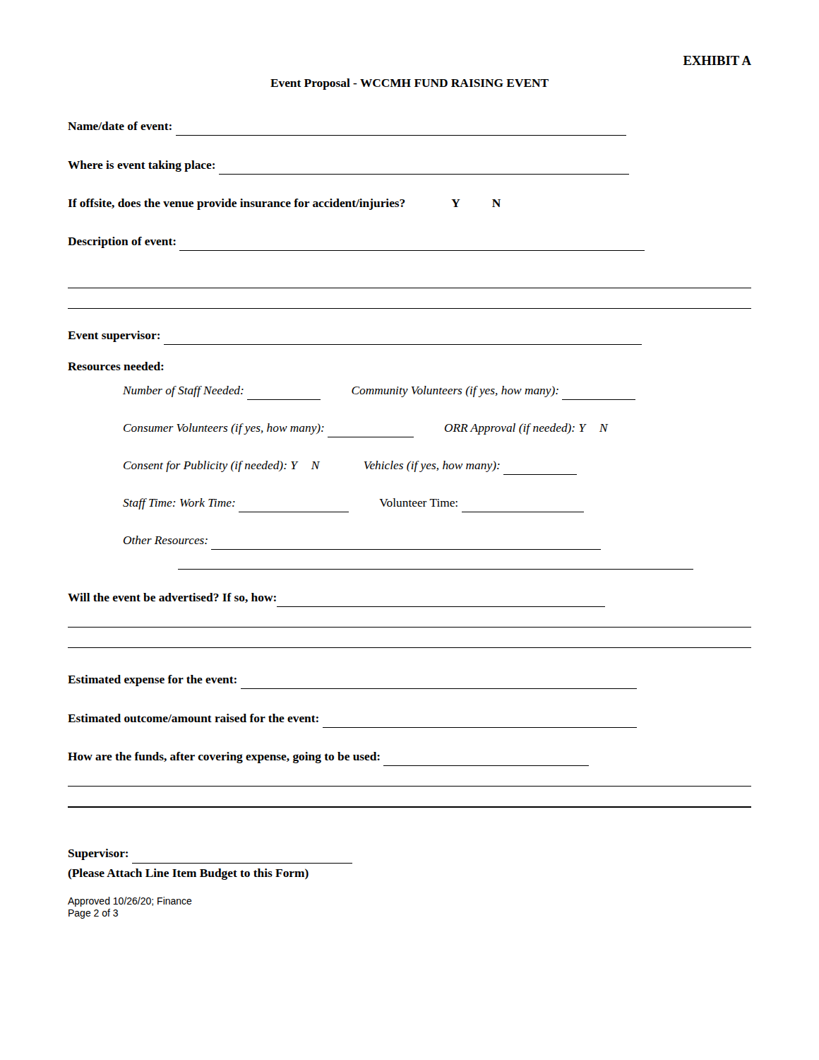EXHIBIT A
Event Proposal - WCCMH FUND RAISING EVENT
Name/date of event:
Where is event taking place:
If offsite, does the venue provide insurance for accident/injuries? Y N
Description of event:
Event supervisor:
Resources needed:
Number of Staff Needed: Community Volunteers (if yes, how many):
Consumer Volunteers (if yes, how many): ORR Approval (if needed): Y N
Consent for Publicity (if needed): Y N Vehicles (if yes, how many):
Staff Time: Work Time: Volunteer Time:
Other Resources:
Will the event be advertised? If so, how:
Estimated expense for the event:
Estimated outcome/amount raised for the event:
How are the funds, after covering expense, going to be used:
Supervisor:
(Please Attach Line Item Budget to this Form)
Approved 10/26/20; Finance
Page 2 of 3